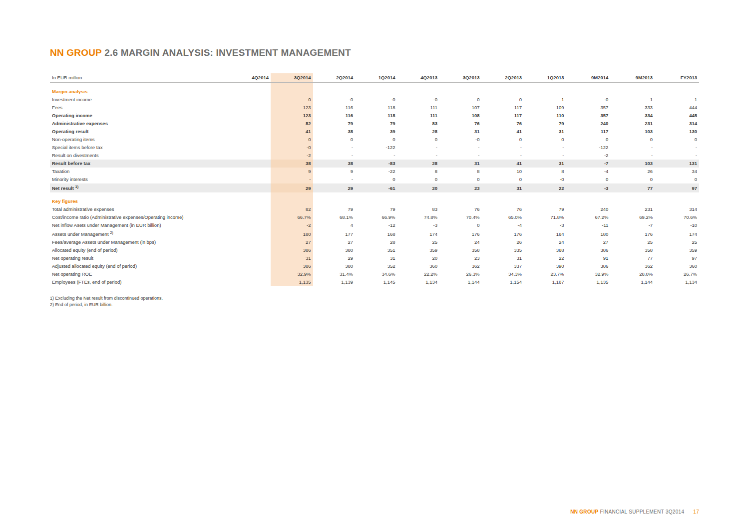NN GROUP 2.6 MARGIN ANALYSIS: INVESTMENT MANAGEMENT
| In EUR million | 4Q2014 | 3Q2014 | 2Q2014 | 1Q2014 | 4Q2013 | 3Q2013 | 2Q2013 | 1Q2013 | 9M2014 | 9M2013 | FY2013 |
| --- | --- | --- | --- | --- | --- | --- | --- | --- | --- | --- | --- |
| Margin analysis | | | | | | | | | | | |
| Investment income | | 0 | -0 | -0 | -0 | 0 | 0 | 1 | -0 | 1 | 1 |
| Fees | | 123 | 116 | 118 | 111 | 107 | 117 | 109 | 357 | 333 | 444 |
| Operating income | | 123 | 116 | 118 | 111 | 108 | 117 | 110 | 357 | 334 | 445 |
| Administrative expenses | | 82 | 79 | 79 | 83 | 76 | 76 | 79 | 240 | 231 | 314 |
| Operating result | | 41 | 38 | 39 | 28 | 31 | 41 | 31 | 117 | 103 | 130 |
| Non-operating items | | 0 | 0 | 0 | 0 | -0 | 0 | 0 | 0 | 0 | 0 |
| Special items before tax | | -0 | - | -122 | - | - | - | - | -122 | - | - |
| Result on divestments | | -2 | - | - | - | - | - | - | -2 | - | - |
| Result before tax | | 38 | 38 | -83 | 28 | 31 | 41 | 31 | -7 | 103 | 131 |
| Taxation | | 9 | 9 | -22 | 8 | 8 | 10 | 8 | -4 | 26 | 34 |
| Minority interests | | - | - | 0 | 0 | 0 | 0 | -0 | 0 | 0 | 0 |
| Net result 1) | | 29 | 29 | -61 | 20 | 23 | 31 | 22 | -3 | 77 | 97 |
| Key figures | | | | | | | | | | | |
| Total administrative expenses | | 82 | 79 | 79 | 83 | 76 | 76 | 79 | 240 | 231 | 314 |
| Cost/income ratio (Administrative expenses/Operating income) | | 66.7% | 68.1% | 66.9% | 74.8% | 70.4% | 65.0% | 71.8% | 67.2% | 69.2% | 70.6% |
| Net inflow Asets under Management (in EUR billion) | | -2 | 4 | -12 | -3 | 0 | -4 | -3 | -11 | -7 | -10 |
| Assets under Management 2) | | 180 | 177 | 168 | 174 | 176 | 176 | 184 | 180 | 176 | 174 |
| Fees/average Assets under Management (in bps) | | 27 | 27 | 28 | 25 | 24 | 26 | 24 | 27 | 25 | 25 |
| Allocated equity (end of period) | | 386 | 380 | 351 | 359 | 358 | 335 | 388 | 386 | 358 | 359 |
| Net operating result | | 31 | 29 | 31 | 20 | 23 | 31 | 22 | 91 | 77 | 97 |
| Adjusted allocated equity (end of period) | | 386 | 380 | 352 | 360 | 362 | 337 | 390 | 386 | 362 | 360 |
| Net operating ROE | | 32.9% | 31.4% | 34.6% | 22.2% | 26.3% | 34.3% | 23.7% | 32.9% | 28.0% | 26.7% |
| Employees (FTEs, end of period) | | 1,135 | 1,139 | 1,145 | 1,134 | 1,144 | 1,154 | 1,187 | 1,135 | 1,144 | 1,134 |
1) Excluding the Net result from discontinued operations.
2) End of period, in EUR billion.
NN GROUP FINANCIAL SUPPLEMENT 3Q201417